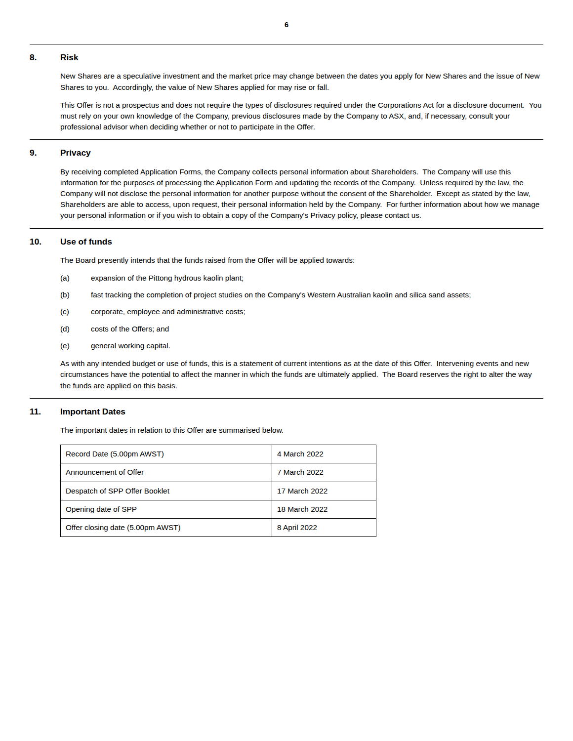6
8. Risk
New Shares are a speculative investment and the market price may change between the dates you apply for New Shares and the issue of New Shares to you. Accordingly, the value of New Shares applied for may rise or fall.
This Offer is not a prospectus and does not require the types of disclosures required under the Corporations Act for a disclosure document. You must rely on your own knowledge of the Company, previous disclosures made by the Company to ASX, and, if necessary, consult your professional advisor when deciding whether or not to participate in the Offer.
9. Privacy
By receiving completed Application Forms, the Company collects personal information about Shareholders. The Company will use this information for the purposes of processing the Application Form and updating the records of the Company. Unless required by the law, the Company will not disclose the personal information for another purpose without the consent of the Shareholder. Except as stated by the law, Shareholders are able to access, upon request, their personal information held by the Company. For further information about how we manage your personal information or if you wish to obtain a copy of the Company's Privacy policy, please contact us.
10. Use of funds
The Board presently intends that the funds raised from the Offer will be applied towards:
(a) expansion of the Pittong hydrous kaolin plant;
(b) fast tracking the completion of project studies on the Company's Western Australian kaolin and silica sand assets;
(c) corporate, employee and administrative costs;
(d) costs of the Offers; and
(e) general working capital.
As with any intended budget or use of funds, this is a statement of current intentions as at the date of this Offer. Intervening events and new circumstances have the potential to affect the manner in which the funds are ultimately applied. The Board reserves the right to alter the way the funds are applied on this basis.
11. Important Dates
The important dates in relation to this Offer are summarised below.
| Record Date (5.00pm AWST) | 4 March 2022 |
| Announcement of Offer | 7 March 2022 |
| Despatch of SPP Offer Booklet | 17 March 2022 |
| Opening date of SPP | 18 March 2022 |
| Offer closing date (5.00pm AWST) | 8 April 2022 |